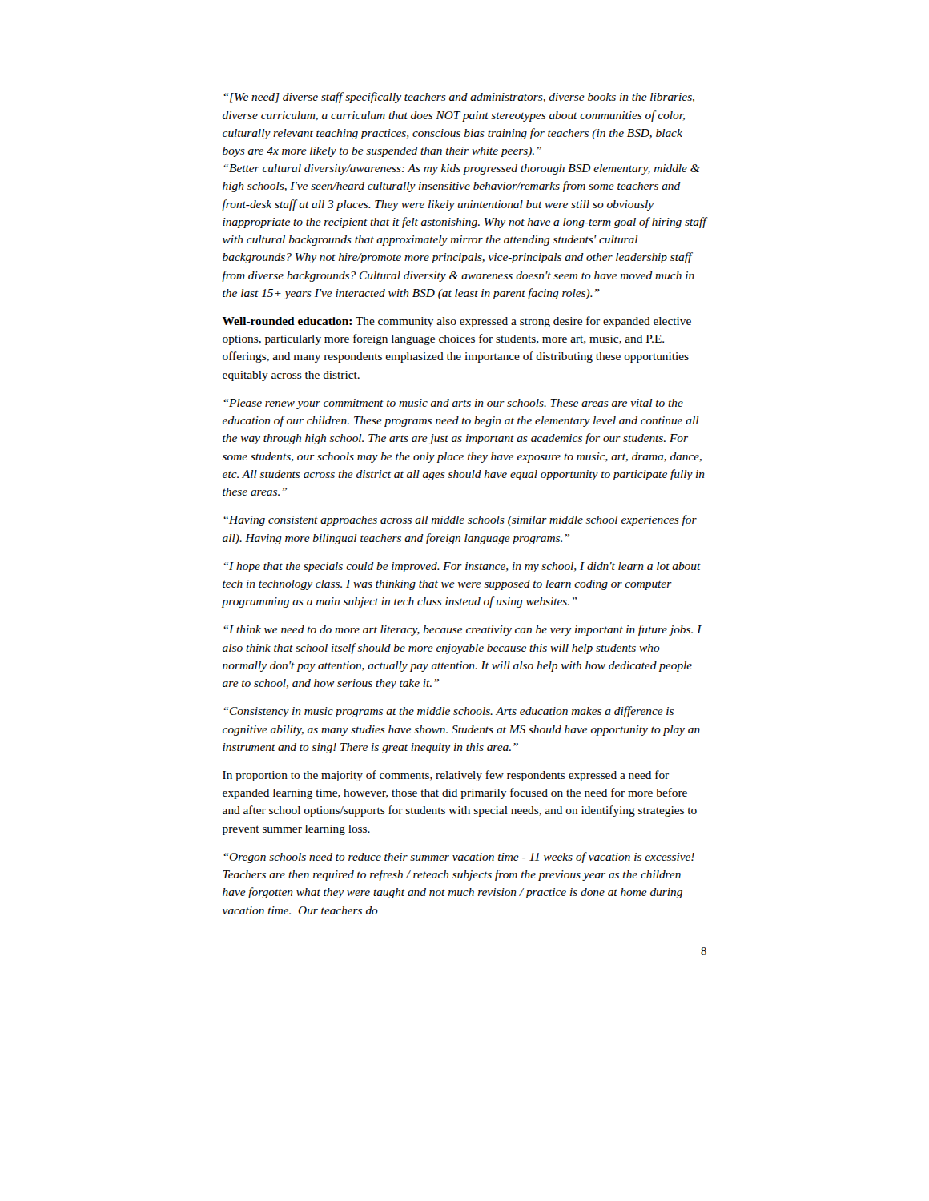“[We need] diverse staff specifically teachers and administrators, diverse books in the libraries, diverse curriculum, a curriculum that does NOT paint stereotypes about communities of color, culturally relevant teaching practices, conscious bias training for teachers (in the BSD, black boys are 4x more likely to be suspended than their white peers).”
“Better cultural diversity/awareness: As my kids progressed thorough BSD elementary, middle & high schools, I've seen/heard culturally insensitive behavior/remarks from some teachers and front-desk staff at all 3 places. They were likely unintentional but were still so obviously inappropriate to the recipient that it felt astonishing. Why not have a long-term goal of hiring staff with cultural backgrounds that approximately mirror the attending students' cultural backgrounds? Why not hire/promote more principals, vice-principals and other leadership staff from diverse backgrounds? Cultural diversity & awareness doesn't seem to have moved much in the last 15+ years I've interacted with BSD (at least in parent facing roles).”
Well-rounded education: The community also expressed a strong desire for expanded elective options, particularly more foreign language choices for students, more art, music, and P.E. offerings, and many respondents emphasized the importance of distributing these opportunities equitably across the district.
“Please renew your commitment to music and arts in our schools. These areas are vital to the education of our children. These programs need to begin at the elementary level and continue all the way through high school. The arts are just as important as academics for our students. For some students, our schools may be the only place they have exposure to music, art, drama, dance, etc. All students across the district at all ages should have equal opportunity to participate fully in these areas.”
“Having consistent approaches across all middle schools (similar middle school experiences for all). Having more bilingual teachers and foreign language programs.”
“I hope that the specials could be improved. For instance, in my school, I didn't learn a lot about tech in technology class. I was thinking that we were supposed to learn coding or computer programming as a main subject in tech class instead of using websites.”
“I think we need to do more art literacy, because creativity can be very important in future jobs. I also think that school itself should be more enjoyable because this will help students who normally don't pay attention, actually pay attention. It will also help with how dedicated people are to school, and how serious they take it.”
“Consistency in music programs at the middle schools. Arts education makes a difference is cognitive ability, as many studies have shown. Students at MS should have opportunity to play an instrument and to sing! There is great inequity in this area.”
In proportion to the majority of comments, relatively few respondents expressed a need for expanded learning time, however, those that did primarily focused on the need for more before and after school options/supports for students with special needs, and on identifying strategies to prevent summer learning loss.
“Oregon schools need to reduce their summer vacation time - 11 weeks of vacation is excessive! Teachers are then required to refresh / reteach subjects from the previous year as the children have forgotten what they were taught and not much revision / practice is done at home during vacation time. Our teachers do
8